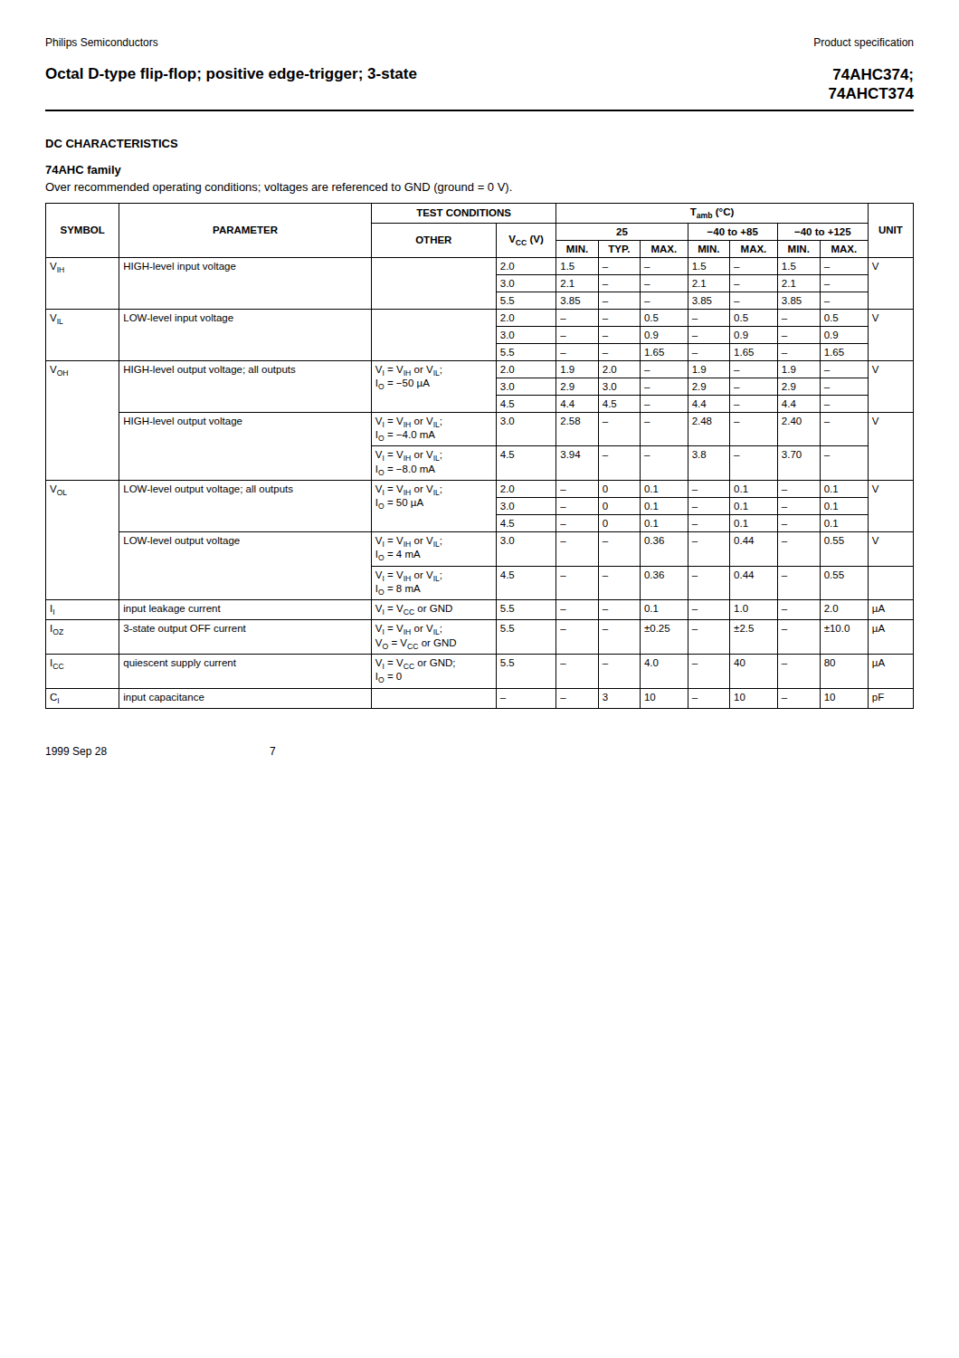Philips Semiconductors
Product specification
Octal D-type flip-flop; positive edge-trigger; 3-state
74AHC374;
74AHCT374
DC CHARACTERISTICS
74AHC family
Over recommended operating conditions; voltages are referenced to GND (ground = 0 V).
| SYMBOL | PARAMETER | TEST CONDITIONS | T amb (°C) | UNIT |
| --- | --- | --- | --- | --- |
| OTHER | V CC (V) | 25 | −40 to +85 | −40 to +125 |
| MIN. | TYP. | MAX. | MIN. | MAX. | MIN. | MAX. |
| V IH | HIGH-level input voltage | | 2.0 | 1.5 | – | – | 1.5 | – | 1.5 | – | V |
| 3.0 | 2.1 | – | – | 2.1 | – | 2.1 | – |
| 5.5 | 3.85 | – | – | 3.85 | – | 3.85 | – |
| V IL | LOW-level input voltage | | 2.0 | – | – | 0.5 | – | 0.5 | – | 0.5 | V |
| 3.0 | – | – | 0.9 | – | 0.9 | – | 0.9 |
| 5.5 | – | – | 1.65 | – | 1.65 | – | 1.65 |
| V OH | HIGH-level output voltage; all outputs | V I = V IH or V IL ; I O = −50 µA | 2.0 | 1.9 | 2.0 | – | 1.9 | – | 1.9 | – | V |
| 3.0 | 2.9 | 3.0 | – | 2.9 | – | 2.9 | – |
| 4.5 | 4.4 | 4.5 | – | 4.4 | – | 4.4 | – |
| HIGH-level output voltage | V I = V IH or V IL ; I O = −4.0 mA | 3.0 | 2.58 | – | – | 2.48 | – | 2.40 | – | V |
| V I = V IH or V IL ; I O = −8.0 mA | 4.5 | 3.94 | – | – | 3.8 | – | 3.70 | – |
| V OL | LOW-level output voltage; all outputs | V I = V IH or V IL ; I O = 50 µA | 2.0 | – | 0 | 0.1 | – | 0.1 | – | 0.1 | V |
| 3.0 | – | 0 | 0.1 | – | 0.1 | – | 0.1 |
| 4.5 | – | 0 | 0.1 | – | 0.1 | – | 0.1 |
| LOW-level output voltage | V I = V IH or V IL ; I O = 4 mA | 3.0 | – | – | 0.36 | – | 0.44 | – | 0.55 | V |
| V I = V IH or V IL ; I O = 8 mA | 4.5 | – | – | 0.36 | – | 0.44 | – | 0.55 | |
| I I | input leakage current | V I = V CC or GND | 5.5 | – | – | 0.1 | – | 1.0 | – | 2.0 | µA |
| I OZ | 3-state output OFF current | V I = V IH or V IL ; V O = V CC or GND | 5.5 | – | – | ±0.25 | – | ±2.5 | – | ±10.0 | µA |
| I CC | quiescent supply current | V I = V CC or GND; I O = 0 | 5.5 | – | – | 4.0 | – | 40 | – | 80 | µA |
| C I | input capacitance | | – | – | 3 | 10 | – | 10 | – | 10 | pF |
1999 Sep 28
7